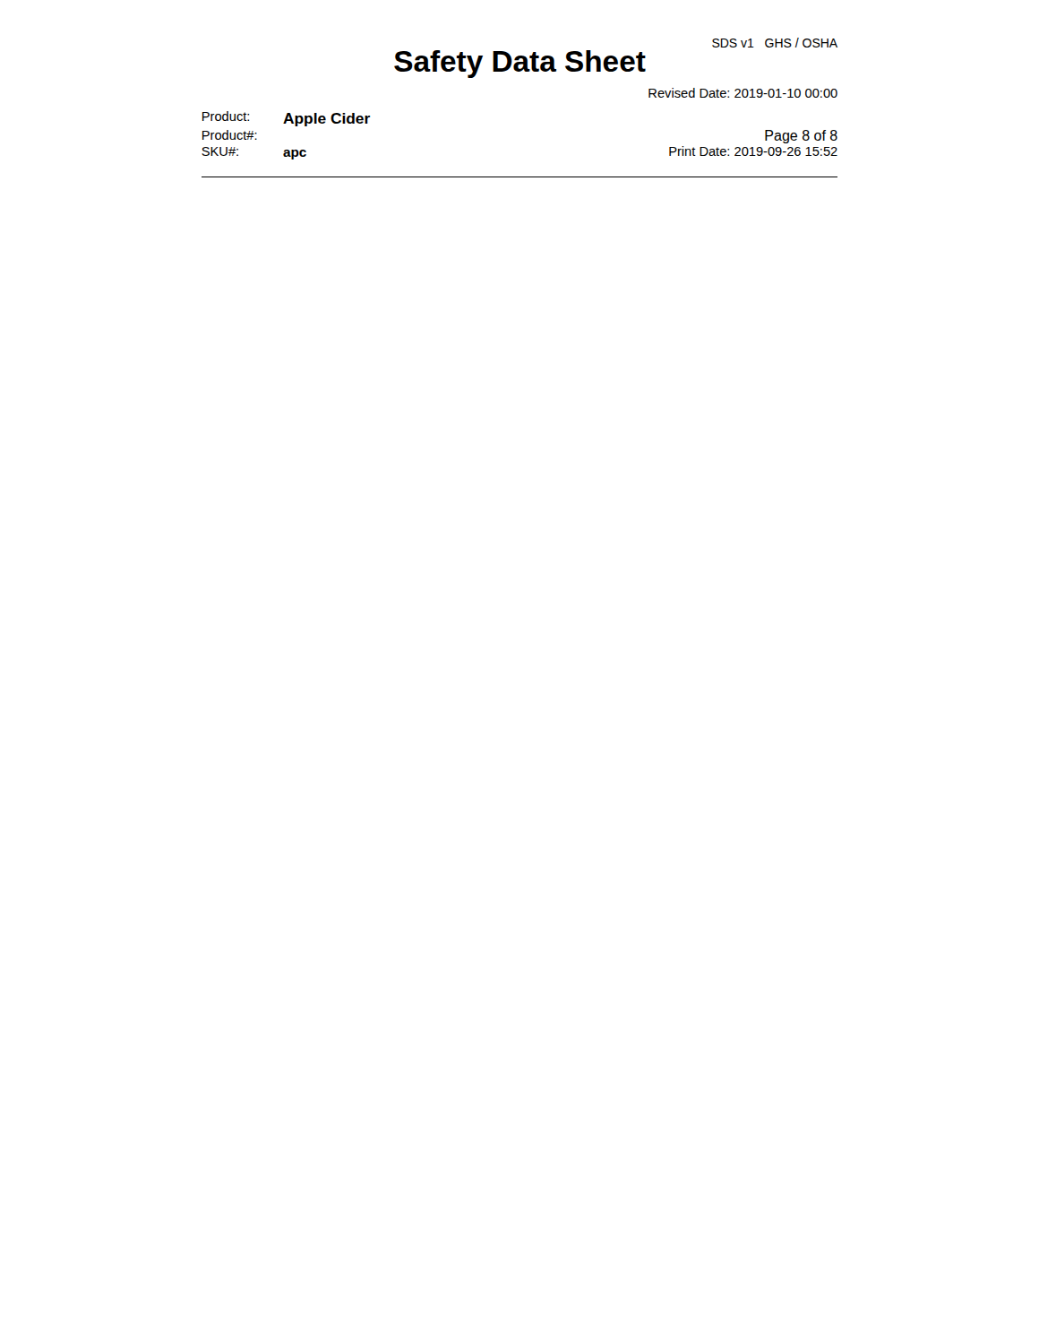SDS v1 GHS / OSHA
Safety Data Sheet
Revised Date: 2019-01-10 00:00
| Product: | Apple Cider | |
| Product#: | | Page 8 of 8 |
| SKU#: | apc | Print Date: 2019-09-26 15:52 |